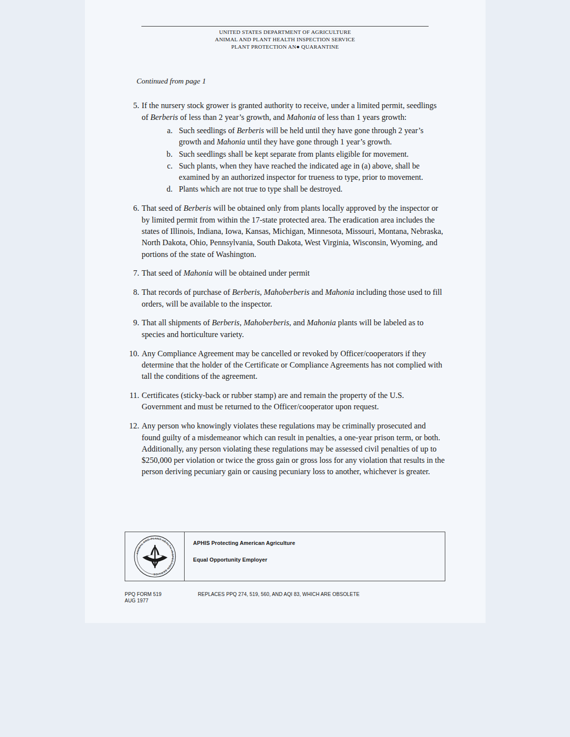United States Department of Agriculture
Animal and Plant Health Inspection Service
Plant Protection an● Quarantine
Continued from page 1
5. If the nursery stock grower is granted authority to receive, under a limited permit, seedlings of Berberis of less than 2 year’s growth, and Mahonia of less than 1 years growth:
a. Such seedlings of Berberis will be held until they have gone through 2 year’s growth and Mahonia until they have gone through 1 year’s growth.
b. Such seedlings shall be kept separate from plants eligible for movement.
c. Such plants, when they have reached the indicated age in (a) above, shall be examined by an authorized inspector for trueness to type, prior to movement.
d. Plants which are not true to type shall be destroyed.
6. That seed of Berberis will be obtained only from plants locally approved by the inspector or by limited permit from within the 17-state protected area. The eradication area includes the states of Illinois, Indiana, Iowa, Kansas, Michigan, Minnesota, Missouri, Montana, Nebraska, North Dakota, Ohio, Pennsylvania, South Dakota, West Virginia, Wisconsin, Wyoming, and portions of the state of Washington.
7. That seed of Mahonia will be obtained under permit
8. That records of purchase of Berberis, Mahoberberis and Mahonia including those used to fill orders, will be available to the inspector.
9. That all shipments of Berberis, Mahoberberis, and Mahonia plants will be labeled as to species and horticulture variety.
10. Any Compliance Agreement may be cancelled or revoked by Officer/cooperators if they determine that the holder of the Certificate or Compliance Agreements has not complied with tall the conditions of the agreement.
11. Certificates (sticky-back or rubber stamp) are and remain the property of the U.S. Government and must be returned to the Officer/cooperator upon request.
12. Any person who knowingly violates these regulations may be criminally prosecuted and found guilty of a misdemeanor which can result in penalties, a one-year prison term, or both. Additionally, any person violating these regulations may be assessed civil penalties of up to $250,000 per violation or twice the gross gain or gross loss for any violation that results in the person deriving pecuniary gain or causing pecuniary loss to another, whichever is greater.
ANIMAL AND PLANT HEALTH INSPECTION SERVICE
APHIS Protecting American Agriculture
Equal Opportunity Employer
PPQ FORM 519
AUG 1977
REPLACES PPQ 274, 519, 560, AND AQI 83, WHICH ARE OBSOLETE